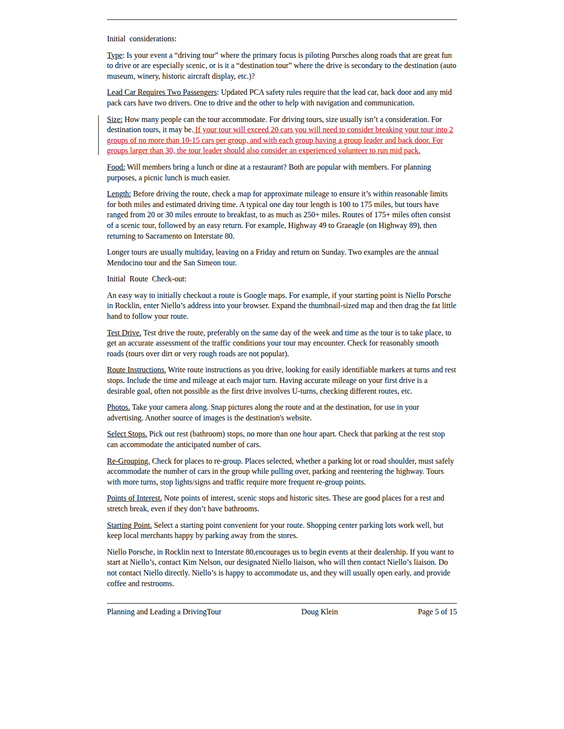Initial considerations:
Type: Is your event a “driving tour” where the primary focus is piloting Porsches along roads that are great fun to drive or are especially scenic, or is it a “destination tour” where the drive is secondary to the destination (auto museum, winery, historic aircraft display, etc.)?
Lead Car Requires Two Passengers: Updated PCA safety rules require that the lead car, back door and any mid pack cars have two drivers. One to drive and the other to help with navigation and communication.
Size: How many people can the tour accommodate. For driving tours, size usually isn’t a consideration. For destination tours, it may be. If your tour will exceed 20 cars you will need to consider breaking your tour into 2 groups of no more than 10-15 cars per group, and with each group having a group leader and back door. For groups larger than 30, the tour leader should also consider an experienced volunteer to run mid pack.
Food: Will members bring a lunch or dine at a restaurant? Both are popular with members. For planning purposes, a picnic lunch is much easier.
Length: Before driving the route, check a map for approximate mileage to ensure it’s within reasonable limits for both miles and estimated driving time. A typical one day tour length is 100 to 175 miles, but tours have ranged from 20 or 30 miles enroute to breakfast, to as much as 250+ miles. Routes of 175+ miles often consist of a scenic tour, followed by an easy return. For example, Highway 49 to Graeagle (on Highway 89), then returning to Sacramento on Interstate 80.
Longer tours are usually multiday, leaving on a Friday and return on Sunday. Two examples are the annual Mendocino tour and the San Simeon tour.
Initial Route Check-out:
An easy way to initially checkout a route is Google maps. For example, if your starting point is Niello Porsche in Rocklin, enter Niello’s address into your browser. Expand the thumbnail-sized map and then drag the fat little hand to follow your route.
Test Drive. Test drive the route, preferably on the same day of the week and time as the tour is to take place, to get an accurate assessment of the traffic conditions your tour may encounter. Check for reasonably smooth roads (tours over dirt or very rough roads are not popular).
Route Instructions. Write route instructions as you drive, looking for easily identifiable markers at turns and rest stops. Include the time and mileage at each major turn. Having accurate mileage on your first drive is a desirable goal, often not possible as the first drive involves U-turns, checking different routes, etc.
Photos. Take your camera along. Snap pictures along the route and at the destination, for use in your advertising. Another source of images is the destination's website.
Select Stops. Pick out rest (bathroom) stops, no more than one hour apart. Check that parking at the rest stop can accommodate the anticipated number of cars.
Re-Grouping. Check for places to re-group. Places selected, whether a parking lot or road shoulder, must safely accommodate the number of cars in the group while pulling over, parking and reentering the highway. Tours with more turns, stop lights/signs and traffic require more frequent re-group points.
Points of Interest. Note points of interest, scenic stops and historic sites. These are good places for a rest and stretch break, even if they don’t have bathrooms.
Starting Point. Select a starting point convenient for your route. Shopping center parking lots work well, but keep local merchants happy by parking away from the stores.
Niello Porsche, in Rocklin next to Interstate 80,encourages us to begin events at their dealership. If you want to start at Niello’s, contact Kim Nelson, our designated Niello liaison, who will then contact Niello’s liaison. Do not contact Niello directly. Niello’s is happy to accommodate us, and they will usually open early, and provide coffee and restrooms.
Planning and Leading a DrivingTour
Doug Klein
Page 5 of 15